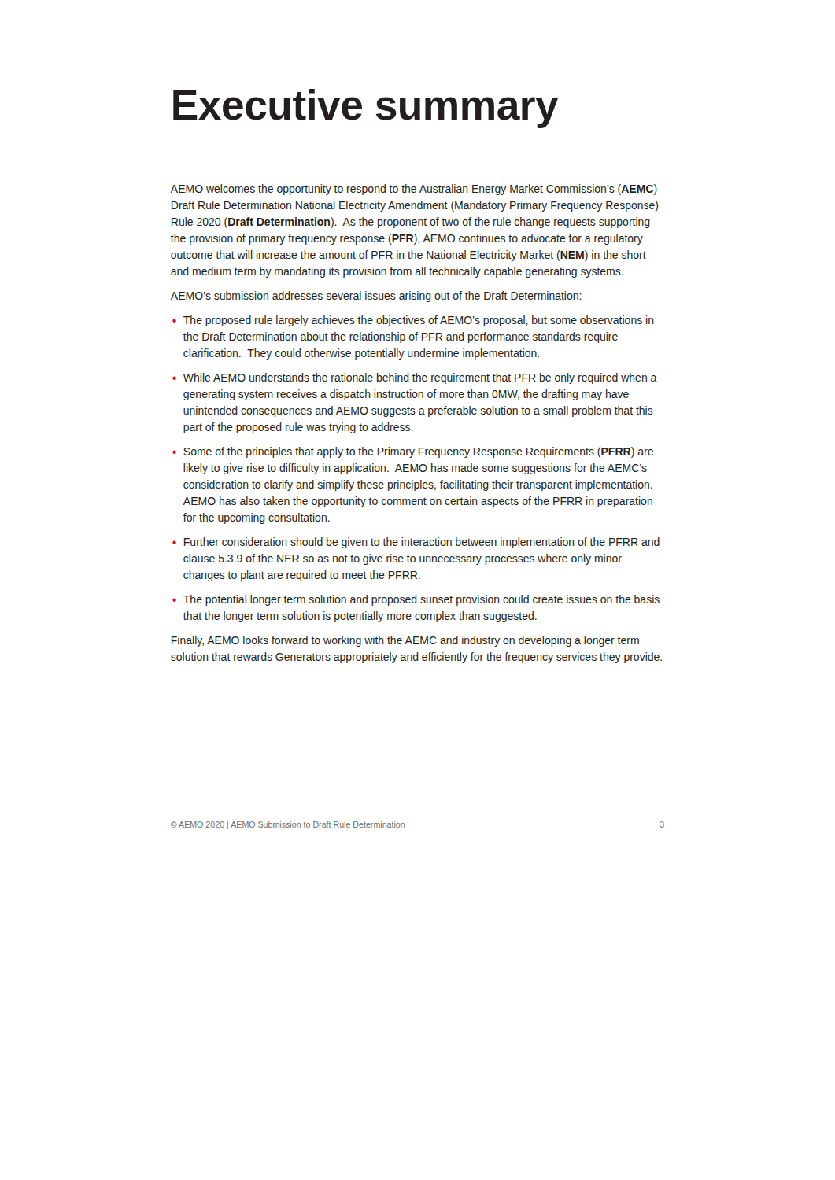Executive summary
AEMO welcomes the opportunity to respond to the Australian Energy Market Commission’s (AEMC) Draft Rule Determination National Electricity Amendment (Mandatory Primary Frequency Response) Rule 2020 (Draft Determination). As the proponent of two of the rule change requests supporting the provision of primary frequency response (PFR), AEMO continues to advocate for a regulatory outcome that will increase the amount of PFR in the National Electricity Market (NEM) in the short and medium term by mandating its provision from all technically capable generating systems.
AEMO’s submission addresses several issues arising out of the Draft Determination:
The proposed rule largely achieves the objectives of AEMO’s proposal, but some observations in the Draft Determination about the relationship of PFR and performance standards require clarification. They could otherwise potentially undermine implementation.
While AEMO understands the rationale behind the requirement that PFR be only required when a generating system receives a dispatch instruction of more than 0MW, the drafting may have unintended consequences and AEMO suggests a preferable solution to a small problem that this part of the proposed rule was trying to address.
Some of the principles that apply to the Primary Frequency Response Requirements (PFRR) are likely to give rise to difficulty in application. AEMO has made some suggestions for the AEMC’s consideration to clarify and simplify these principles, facilitating their transparent implementation. AEMO has also taken the opportunity to comment on certain aspects of the PFRR in preparation for the upcoming consultation.
Further consideration should be given to the interaction between implementation of the PFRR and clause 5.3.9 of the NER so as not to give rise to unnecessary processes where only minor changes to plant are required to meet the PFRR.
The potential longer term solution and proposed sunset provision could create issues on the basis that the longer term solution is potentially more complex than suggested.
Finally, AEMO looks forward to working with the AEMC and industry on developing a longer term solution that rewards Generators appropriately and efficiently for the frequency services they provide.
© AEMO 2020 | AEMO Submission to Draft Rule Determination
3